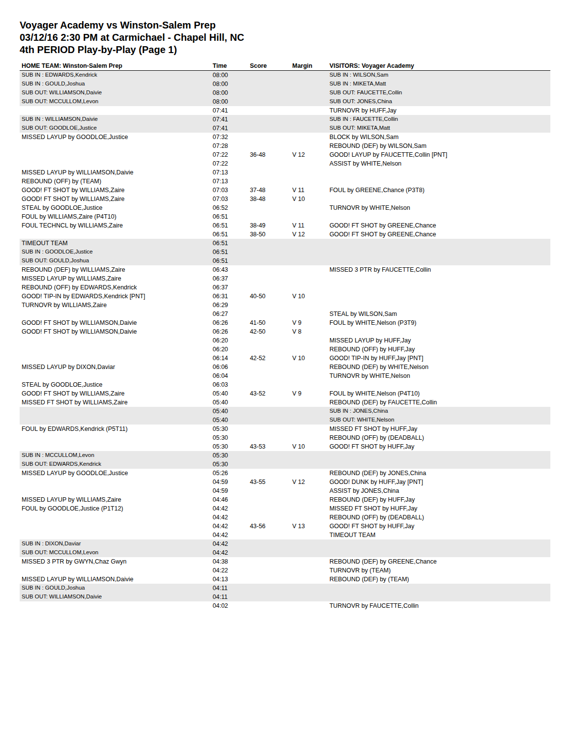Voyager Academy vs Winston-Salem Prep
03/12/16 2:30 PM at Carmichael - Chapel Hill, NC
4th PERIOD Play-by-Play (Page 1)
| HOME TEAM: Winston-Salem Prep | Time | Score | Margin | VISITORS: Voyager Academy |
| --- | --- | --- | --- | --- |
| SUB IN : EDWARDS,Kendrick | 08:00 | | | SUB IN : WILSON,Sam |
| SUB IN : GOULD,Joshua | 08:00 | | | SUB IN : MIKETA,Matt |
| SUB OUT: WILLIAMSON,Daivie | 08:00 | | | SUB OUT: FAUCETTE,Collin |
| SUB OUT: MCCULLOM,Levon | 08:00 | | | SUB OUT: JONES,China |
| | 07:41 | | | TURNOVR by HUFF,Jay |
| SUB IN : WILLIAMSON,Daivie | 07:41 | | | SUB IN : FAUCETTE,Collin |
| SUB OUT: GOODLOE,Justice | 07:41 | | | SUB OUT: MIKETA,Matt |
| MISSED LAYUP by GOODLOE,Justice | 07:32 | | | BLOCK by WILSON,Sam |
| | 07:28 | | | REBOUND (DEF) by WILSON,Sam |
| | 07:22 | 36-48 | V 12 | GOOD! LAYUP by FAUCETTE,Collin [PNT] |
| | 07:22 | | | ASSIST by WHITE,Nelson |
| MISSED LAYUP by WILLIAMSON,Daivie | 07:13 | | | |
| REBOUND (OFF) by (TEAM) | 07:13 | | | |
| GOOD! FT SHOT by WILLIAMS,Zaire | 07:03 | 37-48 | V 11 | FOUL by GREENE,Chance (P3T8) |
| GOOD! FT SHOT by WILLIAMS,Zaire | 07:03 | 38-48 | V 10 | |
| STEAL by GOODLOE,Justice | 06:52 | | | TURNOVR by WHITE,Nelson |
| FOUL by WILLIAMS,Zaire (P4T10) | 06:51 | | | |
| FOUL TECHNCL by WILLIAMS,Zaire | 06:51 | 38-49 | V 11 | GOOD! FT SHOT by GREENE,Chance |
| | 06:51 | 38-50 | V 12 | GOOD! FT SHOT by GREENE,Chance |
| TIMEOUT TEAM | 06:51 | | | |
| SUB IN : GOODLOE,Justice | 06:51 | | | |
| SUB OUT: GOULD,Joshua | 06:51 | | | |
| REBOUND (DEF) by WILLIAMS,Zaire | 06:43 | | | MISSED 3 PTR by FAUCETTE,Collin |
| MISSED LAYUP by WILLIAMS,Zaire | 06:37 | | | |
| REBOUND (OFF) by EDWARDS,Kendrick | 06:37 | | | |
| GOOD! TIP-IN by EDWARDS,Kendrick [PNT] | 06:31 | 40-50 | V 10 | |
| TURNOVR by WILLIAMS,Zaire | 06:29 | | | |
| | 06:27 | | | STEAL by WILSON,Sam |
| GOOD! FT SHOT by WILLIAMSON,Daivie | 06:26 | 41-50 | V 9 | FOUL by WHITE,Nelson (P3T9) |
| GOOD! FT SHOT by WILLIAMSON,Daivie | 06:26 | 42-50 | V 8 | |
| | 06:20 | | | MISSED LAYUP by HUFF,Jay |
| | 06:20 | | | REBOUND (OFF) by HUFF,Jay |
| | 06:14 | 42-52 | V 10 | GOOD! TIP-IN by HUFF,Jay [PNT] |
| MISSED LAYUP by DIXON,Daviar | 06:06 | | | REBOUND (DEF) by WHITE,Nelson |
| | 06:04 | | | TURNOVR by WHITE,Nelson |
| STEAL by GOODLOE,Justice | 06:03 | | | |
| GOOD! FT SHOT by WILLIAMS,Zaire | 05:40 | 43-52 | V 9 | FOUL by WHITE,Nelson (P4T10) |
| MISSED FT SHOT by WILLIAMS,Zaire | 05:40 | | | REBOUND (DEF) by FAUCETTE,Collin |
| | 05:40 | | | SUB IN : JONES,China |
| | 05:40 | | | SUB OUT: WHITE,Nelson |
| FOUL by EDWARDS,Kendrick (P5T11) | 05:30 | | | MISSED FT SHOT by HUFF,Jay |
| | 05:30 | | | REBOUND (OFF) by (DEADBALL) |
| | 05:30 | 43-53 | V 10 | GOOD! FT SHOT by HUFF,Jay |
| SUB IN : MCCULLOM,Levon | 05:30 | | | |
| SUB OUT: EDWARDS,Kendrick | 05:30 | | | |
| MISSED LAYUP by GOODLOE,Justice | 05:26 | | | REBOUND (DEF) by JONES,China |
| | 04:59 | 43-55 | V 12 | GOOD! DUNK by HUFF,Jay [PNT] |
| | 04:59 | | | ASSIST by JONES,China |
| MISSED LAYUP by WILLIAMS,Zaire | 04:46 | | | REBOUND (DEF) by HUFF,Jay |
| FOUL by GOODLOE,Justice (P1T12) | 04:42 | | | MISSED FT SHOT by HUFF,Jay |
| | 04:42 | | | REBOUND (OFF) by (DEADBALL) |
| | 04:42 | 43-56 | V 13 | GOOD! FT SHOT by HUFF,Jay |
| | 04:42 | | | TIMEOUT TEAM |
| SUB IN : DIXON,Daviar | 04:42 | | | |
| SUB OUT: MCCULLOM,Levon | 04:42 | | | |
| MISSED 3 PTR by GWYN,Chaz Gwyn | 04:38 | | | REBOUND (DEF) by GREENE,Chance |
| | 04:22 | | | TURNOVR by (TEAM) |
| MISSED LAYUP by WILLIAMSON,Daivie | 04:13 | | | REBOUND (DEF) by (TEAM) |
| SUB IN : GOULD,Joshua | 04:11 | | | |
| SUB OUT: WILLIAMSON,Daivie | 04:11 | | | |
| | 04:02 | | | TURNOVR by FAUCETTE,Collin |